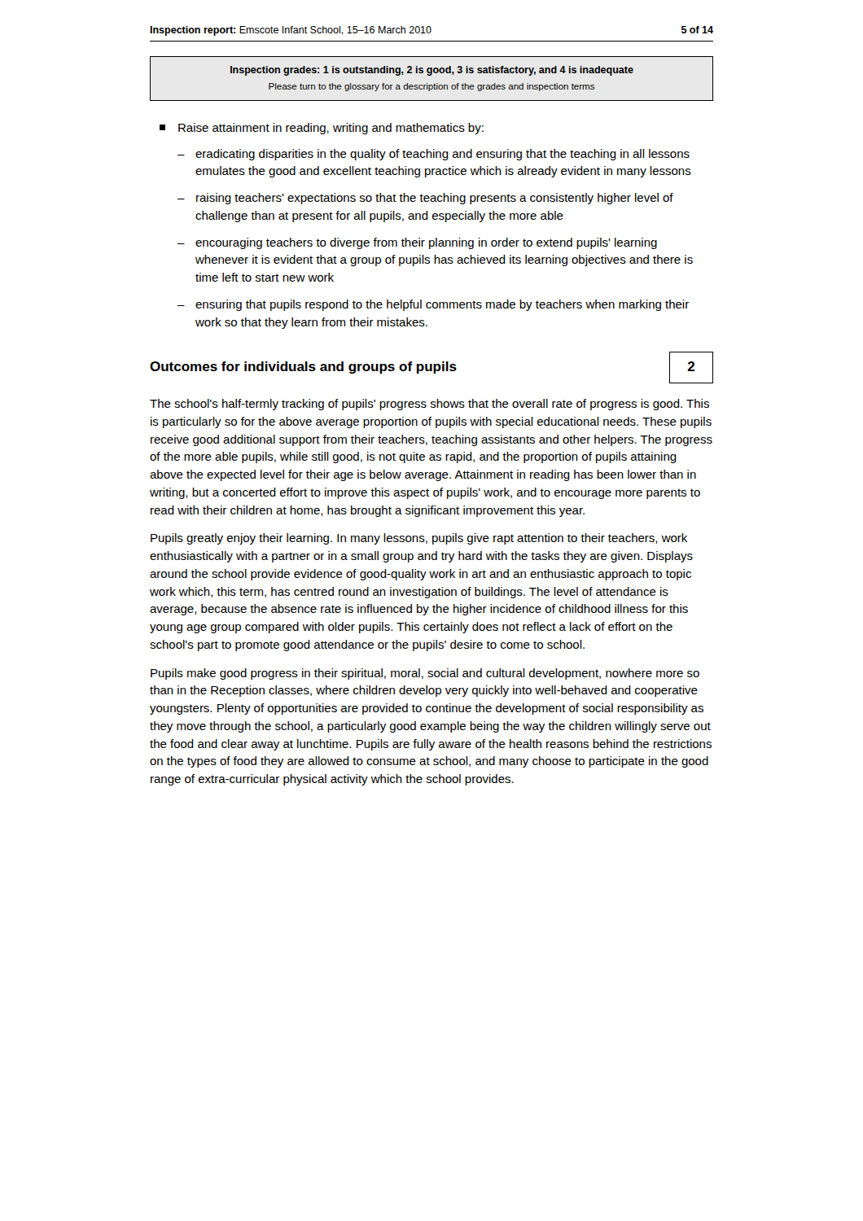Inspection report: Emscote Infant School, 15–16 March 2010
5 of 14
Inspection grades: 1 is outstanding, 2 is good, 3 is satisfactory, and 4 is inadequate
Please turn to the glossary for a description of the grades and inspection terms
Raise attainment in reading, writing and mathematics by:
eradicating disparities in the quality of teaching and ensuring that the teaching in all lessons emulates the good and excellent teaching practice which is already evident in many lessons
raising teachers' expectations so that the teaching presents a consistently higher level of challenge than at present for all pupils, and especially the more able
encouraging teachers to diverge from their planning in order to extend pupils' learning whenever it is evident that a group of pupils has achieved its learning objectives and there is time left to start new work
ensuring that pupils respond to the helpful comments made by teachers when marking their work so that they learn from their mistakes.
Outcomes for individuals and groups of pupils
2
The school's half-termly tracking of pupils' progress shows that the overall rate of progress is good. This is particularly so for the above average proportion of pupils with special educational needs. These pupils receive good additional support from their teachers, teaching assistants and other helpers. The progress of the more able pupils, while still good, is not quite as rapid, and the proportion of pupils attaining above the expected level for their age is below average. Attainment in reading has been lower than in writing, but a concerted effort to improve this aspect of pupils' work, and to encourage more parents to read with their children at home, has brought a significant improvement this year.
Pupils greatly enjoy their learning. In many lessons, pupils give rapt attention to their teachers, work enthusiastically with a partner or in a small group and try hard with the tasks they are given. Displays around the school provide evidence of good-quality work in art and an enthusiastic approach to topic work which, this term, has centred round an investigation of buildings. The level of attendance is average, because the absence rate is influenced by the higher incidence of childhood illness for this young age group compared with older pupils. This certainly does not reflect a lack of effort on the school's part to promote good attendance or the pupils' desire to come to school.
Pupils make good progress in their spiritual, moral, social and cultural development, nowhere more so than in the Reception classes, where children develop very quickly into well-behaved and cooperative youngsters. Plenty of opportunities are provided to continue the development of social responsibility as they move through the school, a particularly good example being the way the children willingly serve out the food and clear away at lunchtime. Pupils are fully aware of the health reasons behind the restrictions on the types of food they are allowed to consume at school, and many choose to participate in the good range of extra-curricular physical activity which the school provides.